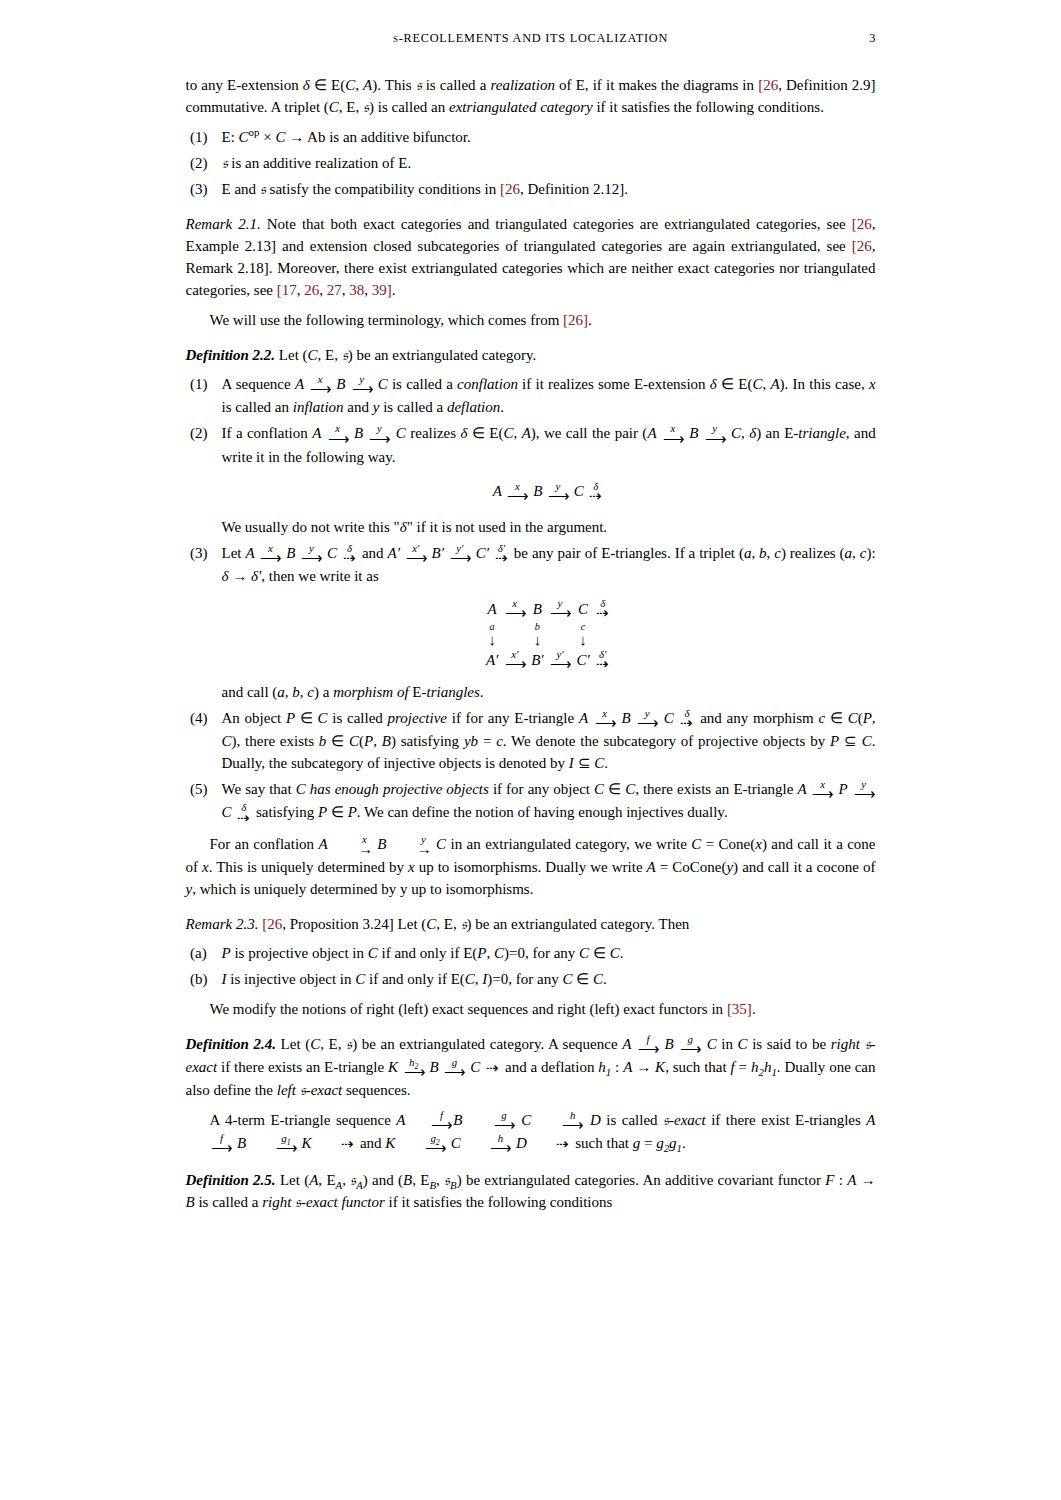s-RECOLLEMENTS AND ITS LOCALIZATION 3
to any E-extension δ ∈ E(C, A). This 𝔰 is called a realization of E, if it makes the diagrams in [26, Definition 2.9] commutative. A triplet (C, E, 𝔰) is called an extriangulated category if it satisfies the following conditions.
E: Cop × C → Ab is an additive bifunctor.
𝔰 is an additive realization of E.
E and 𝔰 satisfy the compatibility conditions in [26, Definition 2.12].
Remark 2.1. Note that both exact categories and triangulated categories are extriangulated categories, see [26, Example 2.13] and extension closed subcategories of triangulated categories are again extriangulated, see [26, Remark 2.18]. Moreover, there exist extriangulated categories which are neither exact categories nor triangulated categories, see [17, 26, 27, 38, 39].
We will use the following terminology, which comes from [26].
Definition 2.2. Let (C, E, 𝔰) be an extriangulated category.
A sequence A x⟶ B y⟶ C is called a conflation if it realizes some E-extension δ ∈ E(C, A). In this case, x is called an inflation and y is called a deflation.
If a conflation A x⟶ B y⟶ C realizes δ ∈ E(C, A), we call the pair (A x⟶ B y⟶ C, δ) an E-triangle, and write it in the following way.
A x⟶ B y⟶ C δ⇢
We usually do not write this "δ" if it is not used in the argument.
Let A x⟶ B y⟶ C δ⇢ and A′ x′⟶ B′ y′⟶ C′ δ′⇢ be any pair of E-triangles. If a triplet (a, b, c) realizes (a, c): δ → δ′, then we write it as
| A | x ⟶ | B | y ⟶ | C | δ ⇢ |
| a ↓ | | b ↓ | | c ↓ | |
| A′ | x′ ⟶ | B′ | y′ ⟶ | C′ | δ′ ⇢ |
and call (a, b, c) a morphism of E-triangles.
An object P ∈ C is called projective if for any E-triangle A x⟶ B y⟶ C δ⇢ and any morphism c ∈ C(P, C), there exists b ∈ C(P, B) satisfying yb = c. We denote the subcategory of projective objects by P ⊆ C. Dually, the subcategory of injective objects is denoted by I ⊆ C.
We say that C has enough projective objects if for any object C ∈ C, there exists an E-triangle A x⟶ P y⟶ C δ⇢ satisfying P ∈ P. We can define the notion of having enough injectives dually.
For an conflation A x→ B y→ C in an extriangulated category, we write C = Cone(x) and call it a cone of x. This is uniquely determined by x up to isomorphisms. Dually we write A = CoCone(y) and call it a cocone of y, which is uniquely determined by y up to isomorphisms.
Remark 2.3. [26, Proposition 3.24] Let (C, E, 𝔰) be an extriangulated category. Then
P is projective object in C if and only if E(P, C)=0, for any C ∈ C.
I is injective object in C if and only if E(C, I)=0, for any C ∈ C.
We modify the notions of right (left) exact sequences and right (left) exact functors in [35].
Definition 2.4. Let (C, E, 𝔰) be an extriangulated category. A sequence A f⟶ B g⟶ C in C is said to be right 𝔰-exact if there exists an E-triangle K h2⟶ B g⟶ C ⇢ and a deflation h1 : A → K, such that f = h2h1. Dually one can also define the left 𝔰-exact sequences.
A 4-term E-triangle sequence Af⟶B g⟶ C h⟶ D is called 𝔰-exact if there exist E-triangles A f⟶ B g1⟶ K ⇢ and K g2⟶ C h⟶ D ⇢ such that g = g2g1.
Definition 2.5. Let (A, EA, 𝔰A) and (B, EB, 𝔰B) be extriangulated categories. An additive covariant functor F : A → B is called a right 𝔰-exact functor if it satisfies the following conditions